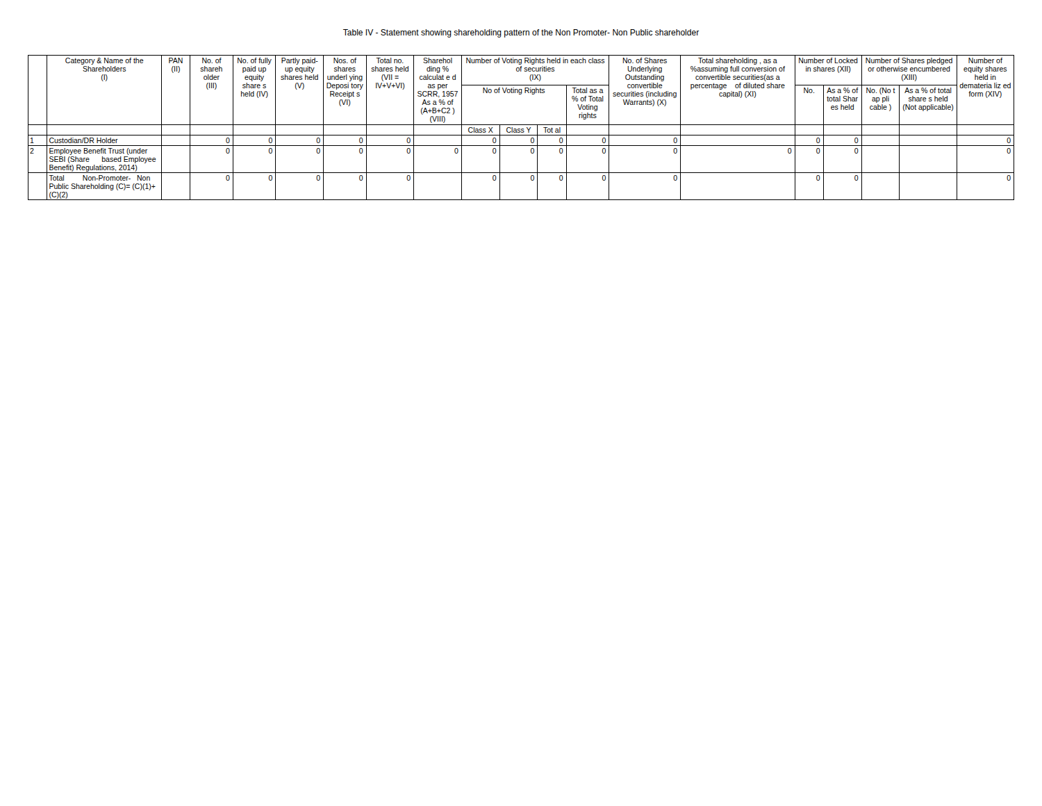Table IV - Statement showing shareholding pattern of the Non Promoter- Non Public shareholder
| | Category & Name of the Shareholders (I) | PAN (II) | No. of shareh older (III) | No. of fully paid up equity share s held (IV) | Partly paid-up equity shares held (V) | Nos. of shares underl ying Deposi tory Receipt s (VI) | Total no. shares held (VII = IV+V+VI) | Sharehol ding % calculat e d as per SCRR, 1957 As a % of (A+B+C2 ) (VIII) | Number of Voting Rights held in each class of securities (IX) | No. of Shares Underlying Outstanding convertible securities (including Warrants) (X) | Total shareholding , as a %assuming full conversion of convertible securities(as a percentage of diluted share capital) (XI) | Number of Locked in shares (XII) | Number of Shares pledged or otherwise encumbered (XIII) | Number of equity shares held in demateria liz ed form (XIV) |
| --- | --- | --- | --- | --- | --- | --- | --- | --- | --- | --- | --- | --- | --- | --- |
| No of Voting Rights | Total as a % of Total Voting rights | No. | As a % of total Shar es held | No. (No t ap pli cable ) | As a % of total share s held (Not applicable) |
| | | | | | | | | | Class X | Class Y | Tot al | | | | | | | | |
| 1 | Custodian/DR Holder | | 0 | 0 | 0 | 0 | 0 | | 0 | 0 | 0 | 0 | 0 | | 0 | 0 | | | 0 |
| 2 | Employee Benefit Trust (under SEBI (Share based Employee Benefit) Regulations, 2014) | | 0 | 0 | 0 | 0 | 0 | 0 | 0 | 0 | 0 | 0 | 0 | 0 | 0 | 0 | | | 0 |
| | Total Non-Promoter- Non Public Shareholding (C)= (C)(1)+(C)(2) | | 0 | 0 | 0 | 0 | 0 | | 0 | 0 | 0 | 0 | 0 | | 0 | 0 | | | 0 |